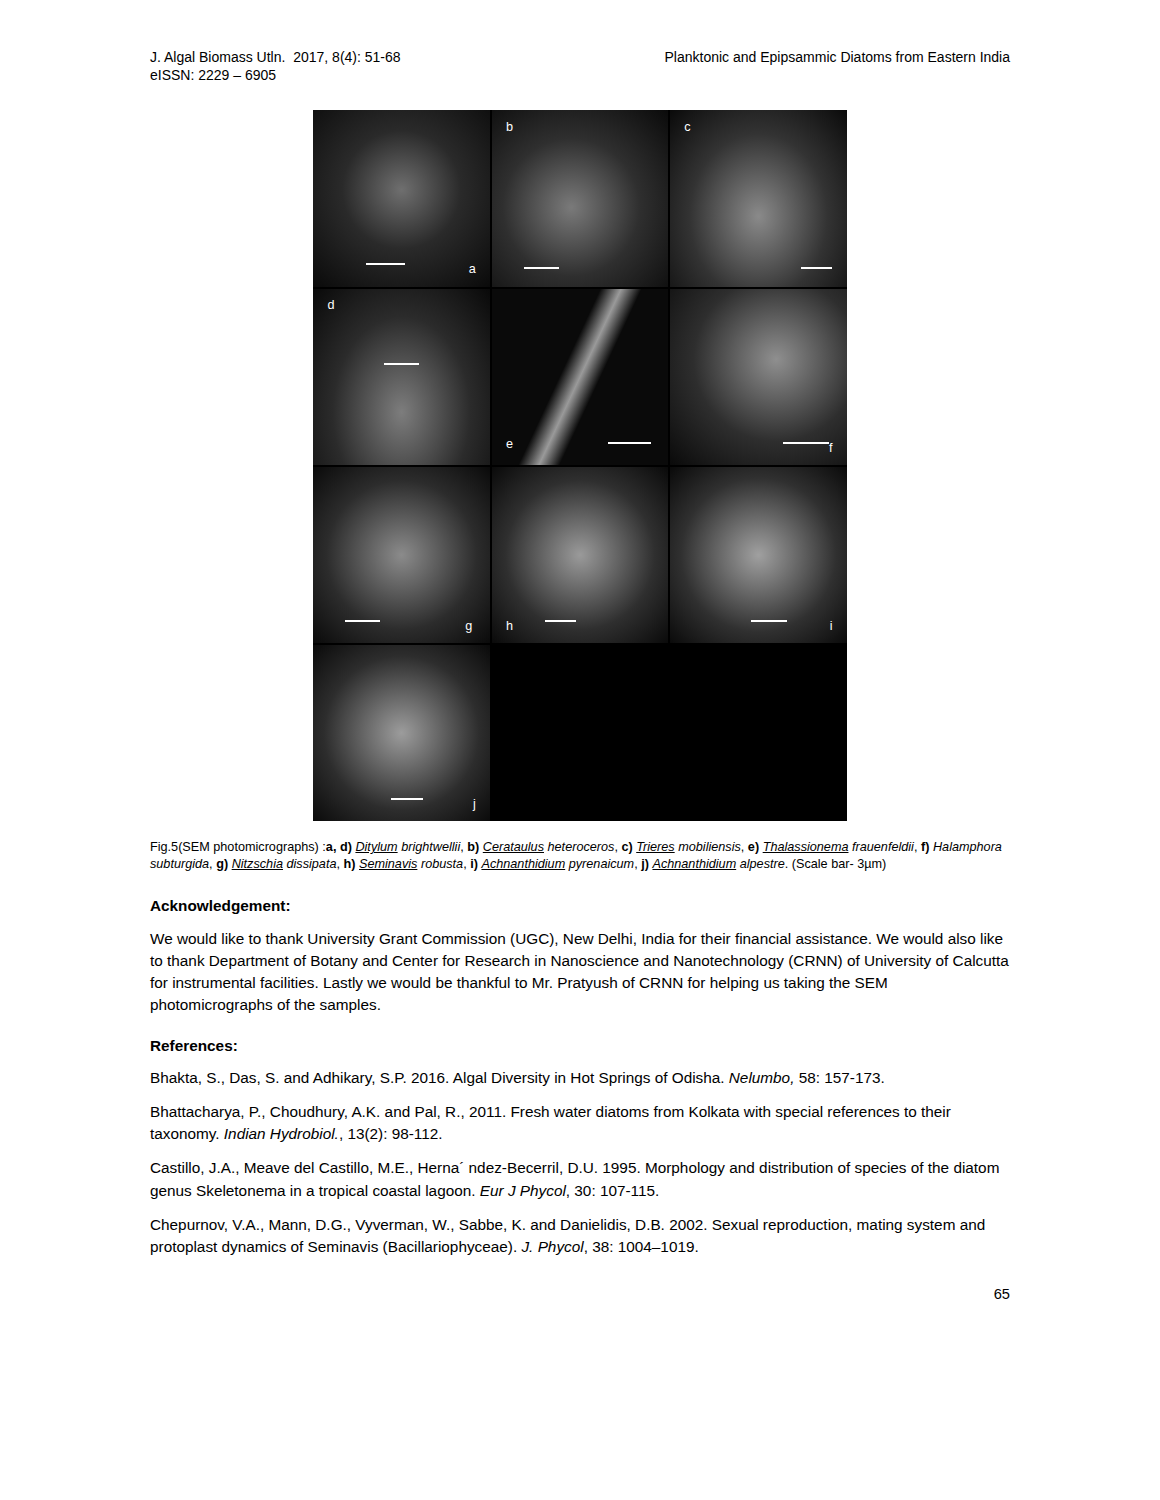J. Algal Biomass Utln. 2017, 8(4): 51-68
eISSN: 2229 – 6905
Planktonic and Epipsammic Diatoms from Eastern India
a
b
c
d
e
f
g
h
i
j
Fig.5(SEM photomicrographs) :a, d) Ditylum brightwellii, b) Cerataulus heteroceros, c) Trieres mobiliensis, e) Thalassionema frauenfeldii, f) Halamphora subturgida, g) Nitzschia dissipata, h) Seminavis robusta, i) Achnanthidium pyrenaicum, j) Achnanthidium alpestre. (Scale bar- 3µm)
Acknowledgement:
We would like to thank University Grant Commission (UGC), New Delhi, India for their financial assistance. We would also like to thank Department of Botany and Center for Research in Nanoscience and Nanotechnology (CRNN) of University of Calcutta for instrumental facilities. Lastly we would be thankful to Mr. Pratyush of CRNN for helping us taking the SEM photomicrographs of the samples.
References:
Bhakta, S., Das, S. and Adhikary, S.P. 2016. Algal Diversity in Hot Springs of Odisha. Nelumbo, 58: 157-173.
Bhattacharya, P., Choudhury, A.K. and Pal, R., 2011. Fresh water diatoms from Kolkata with special references to their taxonomy. Indian Hydrobiol., 13(2): 98-112.
Castillo, J.A., Meave del Castillo, M.E., Herna´ ndez-Becerril, D.U. 1995. Morphology and distribution of species of the diatom genus Skeletonema in a tropical coastal lagoon. Eur J Phycol, 30: 107-115.
Chepurnov, V.A., Mann, D.G., Vyverman, W., Sabbe, K. and Danielidis, D.B. 2002. Sexual reproduction, mating system and protoplast dynamics of Seminavis (Bacillariophyceae). J. Phycol, 38: 1004–1019.
65